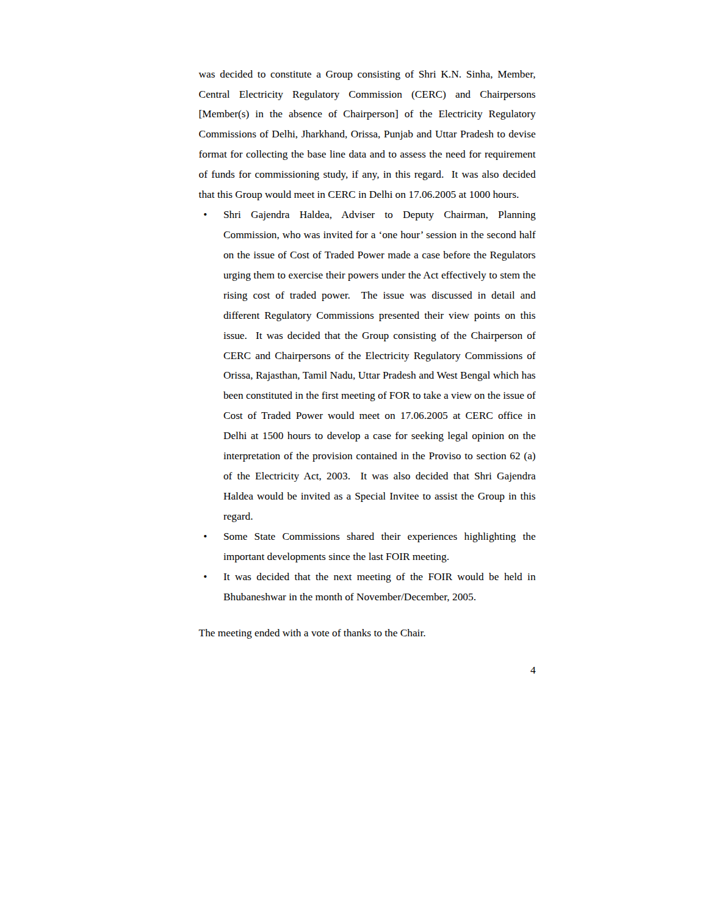was decided to constitute a Group consisting of Shri K.N. Sinha, Member, Central Electricity Regulatory Commission (CERC) and Chairpersons [Member(s) in the absence of Chairperson] of the Electricity Regulatory Commissions of Delhi, Jharkhand, Orissa, Punjab and Uttar Pradesh to devise format for collecting the base line data and to assess the need for requirement of funds for commissioning study, if any, in this regard. It was also decided that this Group would meet in CERC in Delhi on 17.06.2005 at 1000 hours.
Shri Gajendra Haldea, Adviser to Deputy Chairman, Planning Commission, who was invited for a ‘one hour’ session in the second half on the issue of Cost of Traded Power made a case before the Regulators urging them to exercise their powers under the Act effectively to stem the rising cost of traded power. The issue was discussed in detail and different Regulatory Commissions presented their view points on this issue. It was decided that the Group consisting of the Chairperson of CERC and Chairpersons of the Electricity Regulatory Commissions of Orissa, Rajasthan, Tamil Nadu, Uttar Pradesh and West Bengal which has been constituted in the first meeting of FOR to take a view on the issue of Cost of Traded Power would meet on 17.06.2005 at CERC office in Delhi at 1500 hours to develop a case for seeking legal opinion on the interpretation of the provision contained in the Proviso to section 62 (a) of the Electricity Act, 2003. It was also decided that Shri Gajendra Haldea would be invited as a Special Invitee to assist the Group in this regard.
Some State Commissions shared their experiences highlighting the important developments since the last FOIR meeting.
It was decided that the next meeting of the FOIR would be held in Bhubaneshwar in the month of November/December, 2005.
The meeting ended with a vote of thanks to the Chair.
4